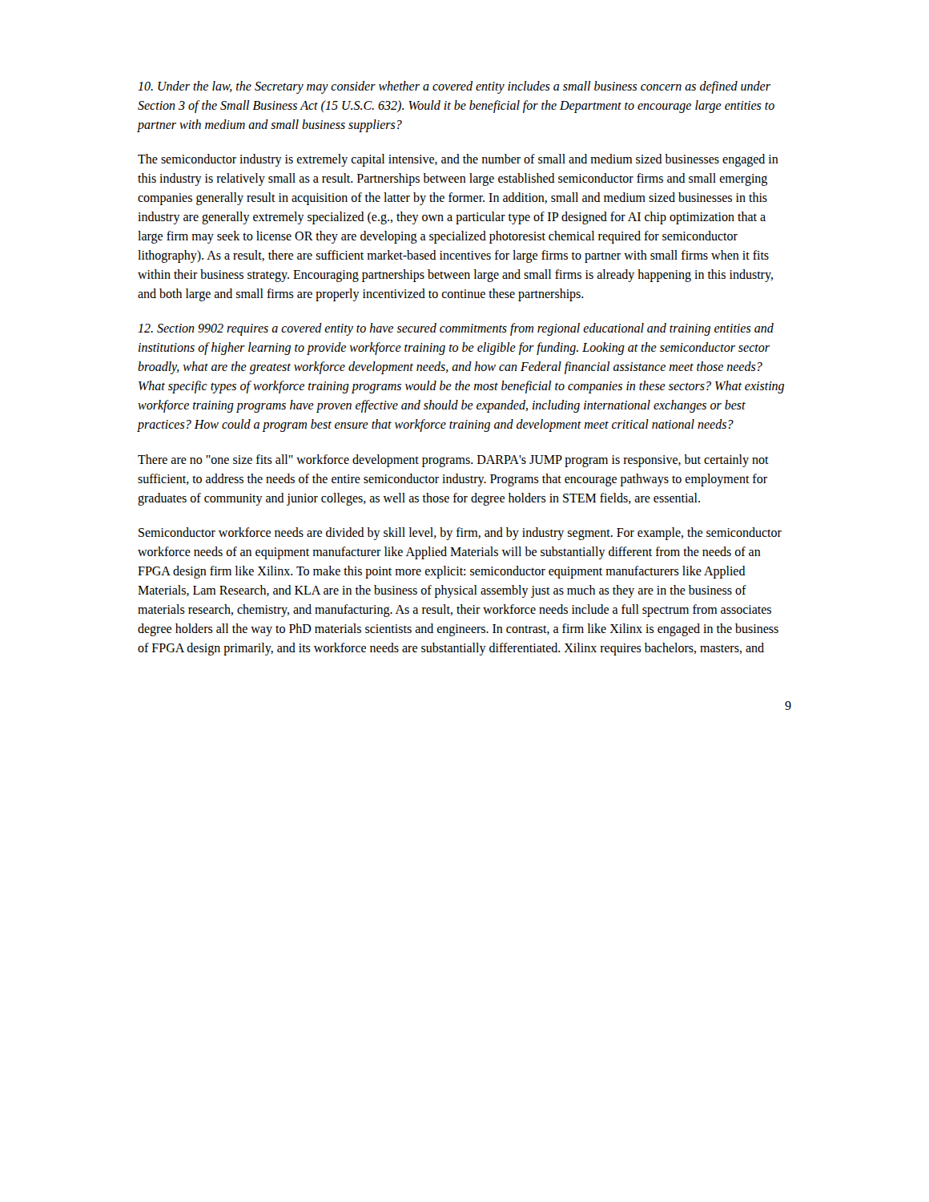10. Under the law, the Secretary may consider whether a covered entity includes a small business concern as defined under Section 3 of the Small Business Act (15 U.S.C. 632). Would it be beneficial for the Department to encourage large entities to partner with medium and small business suppliers?
The semiconductor industry is extremely capital intensive, and the number of small and medium sized businesses engaged in this industry is relatively small as a result. Partnerships between large established semiconductor firms and small emerging companies generally result in acquisition of the latter by the former. In addition, small and medium sized businesses in this industry are generally extremely specialized (e.g., they own a particular type of IP designed for AI chip optimization that a large firm may seek to license OR they are developing a specialized photoresist chemical required for semiconductor lithography). As a result, there are sufficient market-based incentives for large firms to partner with small firms when it fits within their business strategy. Encouraging partnerships between large and small firms is already happening in this industry, and both large and small firms are properly incentivized to continue these partnerships.
12. Section 9902 requires a covered entity to have secured commitments from regional educational and training entities and institutions of higher learning to provide workforce training to be eligible for funding. Looking at the semiconductor sector broadly, what are the greatest workforce development needs, and how can Federal financial assistance meet those needs? What specific types of workforce training programs would be the most beneficial to companies in these sectors? What existing workforce training programs have proven effective and should be expanded, including international exchanges or best practices? How could a program best ensure that workforce training and development meet critical national needs?
There are no "one size fits all" workforce development programs. DARPA's JUMP program is responsive, but certainly not sufficient, to address the needs of the entire semiconductor industry. Programs that encourage pathways to employment for graduates of community and junior colleges, as well as those for degree holders in STEM fields, are essential.
Semiconductor workforce needs are divided by skill level, by firm, and by industry segment. For example, the semiconductor workforce needs of an equipment manufacturer like Applied Materials will be substantially different from the needs of an FPGA design firm like Xilinx. To make this point more explicit: semiconductor equipment manufacturers like Applied Materials, Lam Research, and KLA are in the business of physical assembly just as much as they are in the business of materials research, chemistry, and manufacturing. As a result, their workforce needs include a full spectrum from associates degree holders all the way to PhD materials scientists and engineers. In contrast, a firm like Xilinx is engaged in the business of FPGA design primarily, and its workforce needs are substantially differentiated. Xilinx requires bachelors, masters, and
9